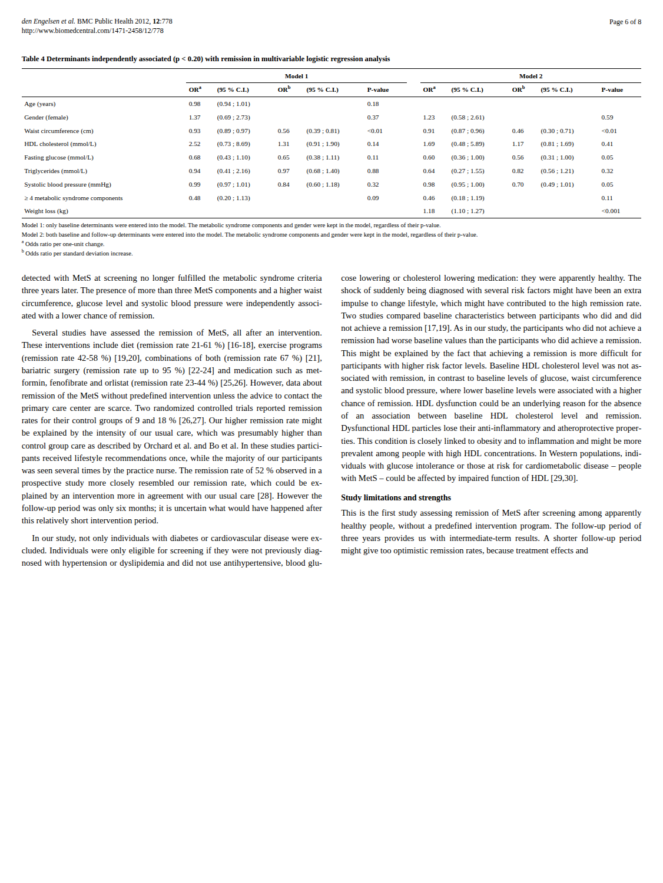den Engelsen et al. BMC Public Health 2012, 12:778
http://www.biomedcentral.com/1471-2458/12/778
Page 6 of 8
Table 4 Determinants independently associated (p < 0.20) with remission in multivariable logistic regression analysis
| | Model 1 | | Model 2 |
| --- | --- | --- | --- |
| | OR a | (95 % C.I.) | OR b | (95 % C.I.) | P-value | | OR a | (95 % C.I.) | OR b | (95 % C.I.) | P-value |
| Age (years) | 0.98 | (0.94 ; 1.01) | | | 0.18 | | | | | | |
| Gender (female) | 1.37 | (0.69 ; 2.73) | | | 0.37 | | 1.23 | (0.58 ; 2.61) | | | 0.59 |
| Waist circumference (cm) | 0.93 | (0.89 ; 0.97) | 0.56 | (0.39 ; 0.81) | <0.01 | | 0.91 | (0.87 ; 0.96) | 0.46 | (0.30 ; 0.71) | <0.01 |
| HDL cholesterol (mmol/L) | 2.52 | (0.73 ; 8.69) | 1.31 | (0.91 ; 1.90) | 0.14 | | 1.69 | (0.48 ; 5.89) | 1.17 | (0.81 ; 1.69) | 0.41 |
| Fasting glucose (mmol/L) | 0.68 | (0.43 ; 1.10) | 0.65 | (0.38 ; 1.11) | 0.11 | | 0.60 | (0.36 ; 1.00) | 0.56 | (0.31 ; 1.00) | 0.05 |
| Triglycerides (mmol/L) | 0.94 | (0.41 ; 2.16) | 0.97 | (0.68 ; 1.40) | 0.88 | | 0.64 | (0.27 ; 1.55) | 0.82 | (0.56 ; 1.21) | 0.32 |
| Systolic blood pressure (mmHg) | 0.99 | (0.97 ; 1.01) | 0.84 | (0.60 ; 1.18) | 0.32 | | 0.98 | (0.95 ; 1.00) | 0.70 | (0.49 ; 1.01) | 0.05 |
| ≥ 4 metabolic syndrome components | 0.48 | (0.20 ; 1.13) | | | 0.09 | | 0.46 | (0.18 ; 1.19) | | | 0.11 |
| Weight loss (kg) | | | | | | | 1.18 | (1.10 ; 1.27) | | | <0.001 |
Model 1: only baseline determinants were entered into the model. The metabolic syndrome components and gender were kept in the model, regardless of their p-value.
Model 2: both baseline and follow-up determinants were entered into the model. The metabolic syndrome components and gender were kept in the model, regardless of their p-value.
a Odds ratio per one-unit change.
b Odds ratio per standard deviation increase.
detected with MetS at screening no longer fulfilled the metabolic syndrome criteria three years later. The presence of more than three MetS components and a higher waist circumference, glucose level and systolic blood pressure were independently associated with a lower chance of remission.
Several studies have assessed the remission of MetS, all after an intervention. These interventions include diet (remission rate 21-61 %) [16-18], exercise programs (remission rate 42-58 %) [19,20], combinations of both (remission rate 67 %) [21], bariatric surgery (remission rate up to 95 %) [22-24] and medication such as metformin, fenofibrate and orlistat (remission rate 23-44 %) [25,26]. However, data about remission of the MetS without predefined intervention unless the advice to contact the primary care center are scarce. Two randomized controlled trials reported remission rates for their control groups of 9 and 18 % [26,27]. Our higher remission rate might be explained by the intensity of our usual care, which was presumably higher than control group care as described by Orchard et al. and Bo et al. In these studies participants received lifestyle recommendations once, while the majority of our participants was seen several times by the practice nurse. The remission rate of 52 % observed in a prospective study more closely resembled our remission rate, which could be explained by an intervention more in agreement with our usual care [28]. However the follow-up period was only six months; it is uncertain what would have happened after this relatively short intervention period.
In our study, not only individuals with diabetes or cardiovascular disease were excluded. Individuals were only eligible for screening if they were not previously diagnosed with hypertension or dyslipidemia and did not use antihypertensive, blood glucose lowering or cholesterol lowering medication: they were apparently healthy. The shock of suddenly being diagnosed with several risk factors might have been an extra impulse to change lifestyle, which might have contributed to the high remission rate. Two studies compared baseline characteristics between participants who did and did not achieve a remission [17,19]. As in our study, the participants who did not achieve a remission had worse baseline values than the participants who did achieve a remission. This might be explained by the fact that achieving a remission is more difficult for participants with higher risk factor levels. Baseline HDL cholesterol level was not associated with remission, in contrast to baseline levels of glucose, waist circumference and systolic blood pressure, where lower baseline levels were associated with a higher chance of remission. HDL dysfunction could be an underlying reason for the absence of an association between baseline HDL cholesterol level and remission. Dysfunctional HDL particles lose their anti-inflammatory and atheroprotective properties. This condition is closely linked to obesity and to inflammation and might be more prevalent among people with high HDL concentrations. In Western populations, individuals with glucose intolerance or those at risk for cardiometabolic disease – people with MetS – could be affected by impaired function of HDL [29,30].
Study limitations and strengths
This is the first study assessing remission of MetS after screening among apparently healthy people, without a predefined intervention program. The follow-up period of three years provides us with intermediate-term results. A shorter follow-up period might give too optimistic remission rates, because treatment effects and